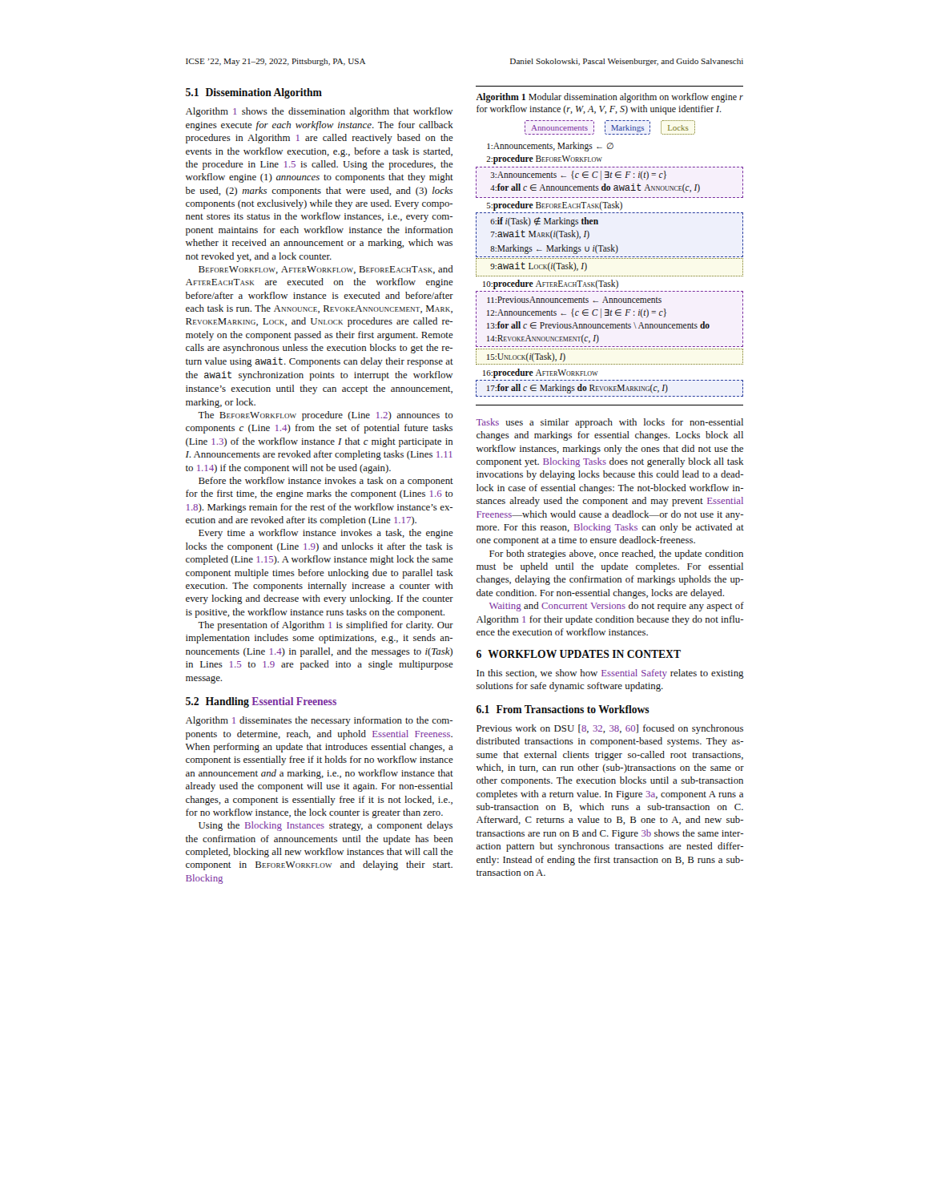ICSE ’22, May 21–29, 2022, Pittsburgh, PA, USA
Daniel Sokolowski, Pascal Weisenburger, and Guido Salvaneschi
5.1 Dissemination Algorithm
Algorithm 1 shows the dissemination algorithm that workflow engines execute for each workflow instance. The four callback procedures in Algorithm 1 are called reactively based on the events in the workflow execution, e.g., before a task is started, the procedure in Line 1.5 is called. Using the procedures, the workflow engine (1) announces to components that they might be used, (2) marks components that were used, and (3) locks components (not exclusively) while they are used. Every component stores its status in the workflow instances, i.e., every component maintains for each workflow instance the information whether it received an announcement or a marking, which was not revoked yet, and a lock counter.
BeforeWorkflow, AfterWorkflow, BeforeEachTask, and AfterEachTask are executed on the workflow engine before/after a workflow instance is executed and before/after each task is run. The Announce, RevokeAnnouncement, Mark, RevokeMarking, Lock, and Unlock procedures are called remotely on the component passed as their first argument. Remote calls are asynchronous unless the execution blocks to get the return value using await. Components can delay their response at the await synchronization points to interrupt the workflow instance’s execution until they can accept the announcement, marking, or lock.
The BeforeWorkflow procedure (Line 1.2) announces to components c (Line 1.4) from the set of potential future tasks (Line 1.3) of the workflow instance I that c might participate in I. Announcements are revoked after completing tasks (Lines 1.11 to 1.14) if the component will not be used (again).
Before the workflow instance invokes a task on a component for the first time, the engine marks the component (Lines 1.6 to 1.8). Markings remain for the rest of the workflow instance’s execution and are revoked after its completion (Line 1.17).
Every time a workflow instance invokes a task, the engine locks the component (Line 1.9) and unlocks it after the task is completed (Line 1.15). A workflow instance might lock the same component multiple times before unlocking due to parallel task execution. The components internally increase a counter with every locking and decrease with every unlocking. If the counter is positive, the workflow instance runs tasks on the component.
The presentation of Algorithm 1 is simplified for clarity. Our implementation includes some optimizations, e.g., it sends announcements (Line 1.4) in parallel, and the messages to i(Task) in Lines 1.5 to 1.9 are packed into a single multipurpose message.
5.2 Handling Essential Freeness
Algorithm 1 disseminates the necessary information to the components to determine, reach, and uphold Essential Freeness. When performing an update that introduces essential changes, a component is essentially free if it holds for no workflow instance an announcement and a marking, i.e., no workflow instance that already used the component will use it again. For non-essential changes, a component is essentially free if it is not locked, i.e., for no workflow instance, the lock counter is greater than zero.
Using the Blocking Instances strategy, a component delays the confirmation of announcements until the update has been completed, blocking all new workflow instances that will call the component in BeforeWorkflow and delaying their start. Blocking
Algorithm 1 Modular dissemination algorithm on workflow engine r for workflow instance (r, W, A, V, F, S) with unique identifier I.
Announcements Markings Locks
| 1: | Announcements, Markings ← ∅ |
| 2: | procedure BeforeWorkflow |
| 3: | Announcements ← { c ∈ C / ∃ t ∈ F : i ( t ) = c } |
| 4: | for all c ∈ Announcements do await Announce ( c , I ) |
| 5: | procedure BeforeEachTask (Task) |
| 6: | if i (Task) ∉ Markings then |
| 7: | await Mark ( i (Task), I ) |
| 8: | Markings ← Markings ∪ i (Task) |
| 9: | await Lock ( i (Task), I ) |
| 10: | procedure AfterEachTask (Task) |
| 11: | PreviousAnnouncements ← Announcements |
| 12: | Announcements ← { c ∈ C / ∃ t ∈ F : i ( t ) = c } |
| 13: | for all c ∈ PreviousAnnouncements \ Announcements do |
| 14: | RevokeAnnouncement ( c , I ) |
| 15: | Unlock ( i (Task), I ) |
| 16: | procedure AfterWorkflow |
| 17: | for all c ∈ Markings do RevokeMarking ( c , I ) |
Tasks uses a similar approach with locks for non-essential changes and markings for essential changes. Locks block all workflow instances, markings only the ones that did not use the component yet. Blocking Tasks does not generally block all task invocations by delaying locks because this could lead to a deadlock in case of essential changes: The not-blocked workflow instances already used the component and may prevent Essential Freeness—which would cause a deadlock—or do not use it anymore. For this reason, Blocking Tasks can only be activated at one component at a time to ensure deadlock-freeness.
For both strategies above, once reached, the update condition must be upheld until the update completes. For essential changes, delaying the confirmation of markings upholds the update condition. For non-essential changes, locks are delayed.
Waiting and Concurrent Versions do not require any aspect of Algorithm 1 for their update condition because they do not influence the execution of workflow instances.
6 WORKFLOW UPDATES IN CONTEXT
In this section, we show how Essential Safety relates to existing solutions for safe dynamic software updating.
6.1 From Transactions to Workflows
Previous work on DSU [8, 32, 38, 60] focused on synchronous distributed transactions in component-based systems. They assume that external clients trigger so-called root transactions, which, in turn, can run other (sub-)transactions on the same or other components. The execution blocks until a sub-transaction completes with a return value. In Figure 3a, component A runs a sub-transaction on B, which runs a sub-transaction on C. Afterward, C returns a value to B, B one to A, and new sub-transactions are run on B and C. Figure 3b shows the same interaction pattern but synchronous transactions are nested differently: Instead of ending the first transaction on B, B runs a sub-transaction on A.